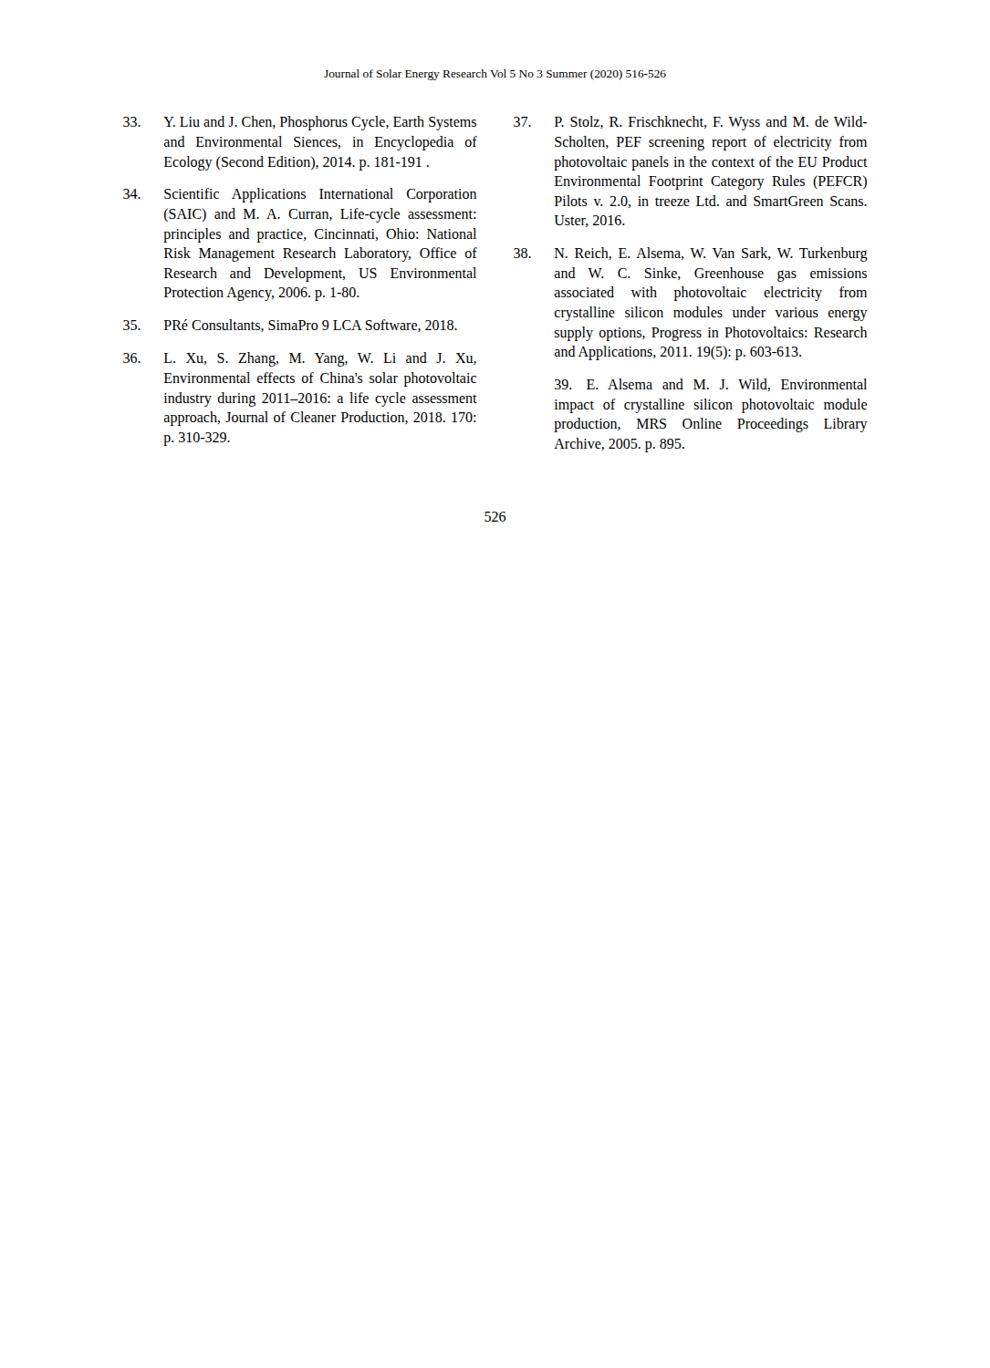Journal of Solar Energy Research Vol 5 No 3 Summer (2020) 516-526
33. Y. Liu and J. Chen, Phosphorus Cycle, Earth Systems and Environmental Siences, in Encyclopedia of Ecology (Second Edition), 2014. p. 181-191 .
34. Scientific Applications International Corporation (SAIC) and M. A. Curran, Life-cycle assessment: principles and practice, Cincinnati, Ohio: National Risk Management Research Laboratory, Office of Research and Development, US Environmental Protection Agency, 2006. p. 1-80.
35. PRé Consultants, SimaPro 9 LCA Software, 2018.
36. L. Xu, S. Zhang, M. Yang, W. Li and J. Xu, Environmental effects of China's solar photovoltaic industry during 2011–2016: a life cycle assessment approach, Journal of Cleaner Production, 2018. 170: p. 310-329.
37. P. Stolz, R. Frischknecht, F. Wyss and M. de Wild-Scholten, PEF screening report of electricity from photovoltaic panels in the context of the EU Product Environmental Footprint Category Rules (PEFCR) Pilots v. 2.0, in treeze Ltd. and SmartGreen Scans. Uster, 2016.
38. N. Reich, E. Alsema, W. Van Sark, W. Turkenburg and W. C. Sinke, Greenhouse gas emissions associated with photovoltaic electricity from crystalline silicon modules under various energy supply options, Progress in Photovoltaics: Research and Applications, 2011. 19(5): p. 603-613. 39. E. Alsema and M. J. Wild, Environmental impact of crystalline silicon photovoltaic module production, MRS Online Proceedings Library Archive, 2005. p. 895.
526